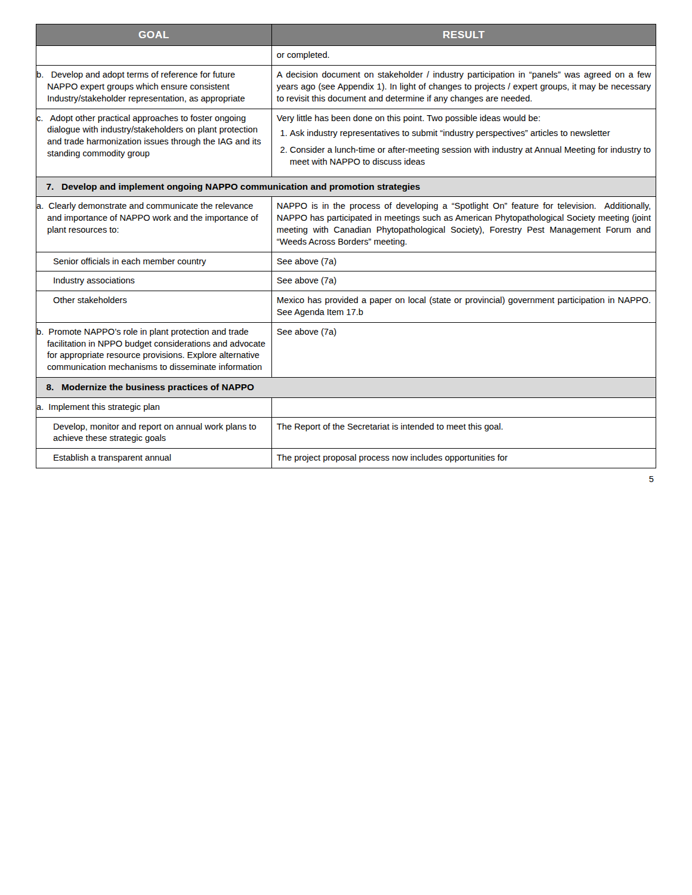| GOAL | RESULT |
| --- | --- |
| | or completed. |
| b. Develop and adopt terms of reference for future NAPPO expert groups which ensure consistent Industry/stakeholder representation, as appropriate | A decision document on stakeholder / industry participation in “panels” was agreed on a few years ago (see Appendix 1). In light of changes to projects / expert groups, it may be necessary to revisit this document and determine if any changes are needed. |
| c. Adopt other practical approaches to foster ongoing dialogue with industry/stakeholders on plant protection and trade harmonization issues through the IAG and its standing commodity group | Very little has been done on this point. Two possible ideas would be: Ask industry representatives to submit “industry perspectives” articles to newsletter Consider a lunch-time or after-meeting session with industry at Annual Meeting for industry to meet with NAPPO to discuss ideas |
| 7. Develop and implement ongoing NAPPO communication and promotion strategies |
| a. Clearly demonstrate and communicate the relevance and importance of NAPPO work and the importance of plant resources to: | NAPPO is in the process of developing a “Spotlight On” feature for television. Additionally, NAPPO has participated in meetings such as American Phytopathological Society meeting (joint meeting with Canadian Phytopathological Society), Forestry Pest Management Forum and “Weeds Across Borders” meeting. |
| Senior officials in each member country | See above (7a) |
| Industry associations | See above (7a) |
| Other stakeholders | Mexico has provided a paper on local (state or provincial) government participation in NAPPO. See Agenda Item 17.b |
| b. Promote NAPPO’s role in plant protection and trade facilitation in NPPO budget considerations and advocate for appropriate resource provisions. Explore alternative communication mechanisms to disseminate information | See above (7a) |
| 8. Modernize the business practices of NAPPO |
| a. Implement this strategic plan | |
| Develop, monitor and report on annual work plans to achieve these strategic goals | The Report of the Secretariat is intended to meet this goal. |
| Establish a transparent annual | The project proposal process now includes opportunities for |
5